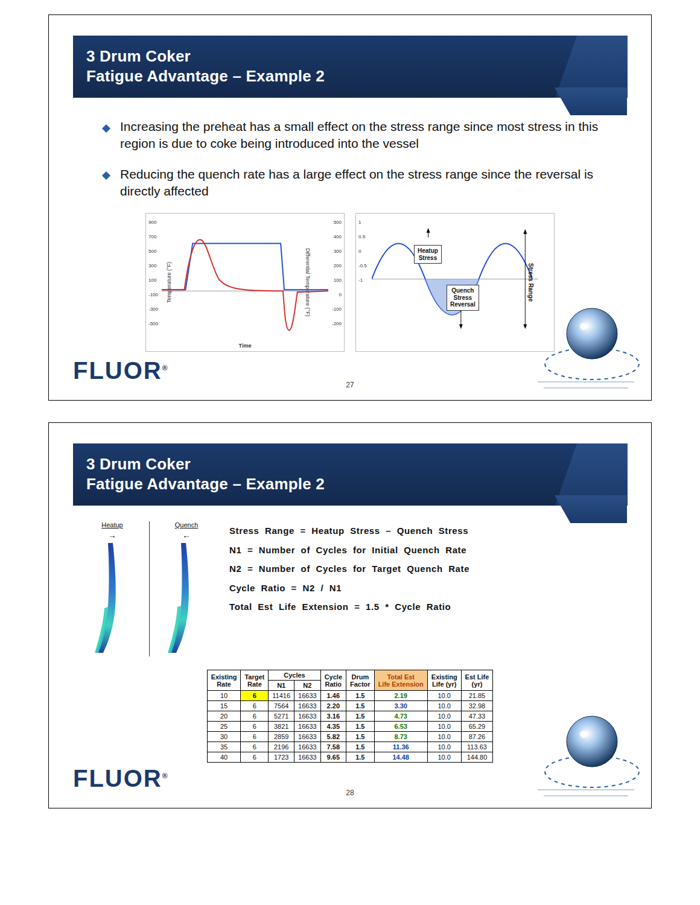3 Drum Coker
Fatigue Advantage – Example 2
Increasing the preheat has a small effect on the stress range since most stress in this region is due to coke being introduced into the vessel
Reducing the quench rate has a large effect on the stress range since the reversal is directly affected
Temperature (°F)
Differential Temperature (°F)
Time
900700500300100-100-300-500
5004003002001000-100-200
10.50-0.5-1
Heatup
Stress
Quench
Stress
Reversal
Stress Range
FLUOR®
27
3 Drum Coker
Fatigue Advantage – Example 2
Heatup
→
Quench
←
Stress Range = Heatup Stress – Quench Stress
N1 = Number of Cycles for Initial Quench Rate
N2 = Number of Cycles for Target Quench Rate
Cycle Ratio = N2 / N1
Total Est Life Extension = 1.5 * Cycle Ratio
| Existing Rate | Target Rate | Cycles | Cycle Ratio | Drum Factor | Total Est Life Extension | Existing Life (yr) | Est Life (yr) |
| --- | --- | --- | --- | --- | --- | --- | --- |
| N1 | N2 |
| 10 | 6 | 11416 | 16633 | 1.46 | 1.5 | 2.19 | 10.0 | 21.85 |
| 15 | 6 | 7564 | 16633 | 2.20 | 1.5 | 3.30 | 10.0 | 32.98 |
| 20 | 6 | 5271 | 16633 | 3.16 | 1.5 | 4.73 | 10.0 | 47.33 |
| 25 | 6 | 3821 | 16633 | 4.35 | 1.5 | 6.53 | 10.0 | 65.29 |
| 30 | 6 | 2859 | 16633 | 5.82 | 1.5 | 8.73 | 10.0 | 87.26 |
| 35 | 6 | 2196 | 16633 | 7.58 | 1.5 | 11.36 | 10.0 | 113.63 |
| 40 | 6 | 1723 | 16633 | 9.65 | 1.5 | 14.48 | 10.0 | 144.80 |
FLUOR®
28